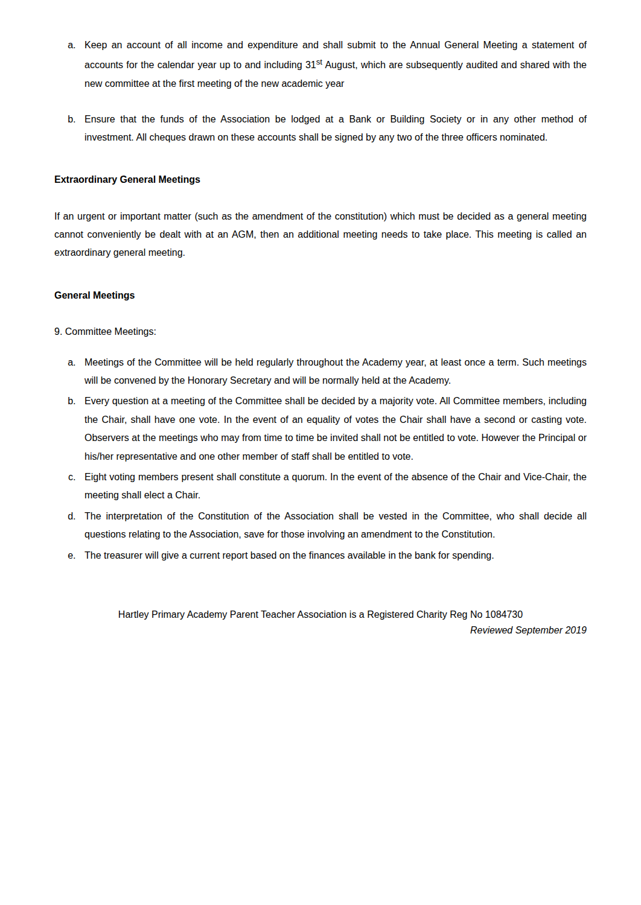Keep an account of all income and expenditure and shall submit to the Annual General Meeting a statement of accounts for the calendar year up to and including 31st August, which are subsequently audited and shared with the new committee at the first meeting of the new academic year
Ensure that the funds of the Association be lodged at a Bank or Building Society or in any other method of investment. All cheques drawn on these accounts shall be signed by any two of the three officers nominated.
Extraordinary General Meetings
If an urgent or important matter (such as the amendment of the constitution) which must be decided as a general meeting cannot conveniently be dealt with at an AGM, then an additional meeting needs to take place. This meeting is called an extraordinary general meeting.
General Meetings
9. Committee Meetings:
Meetings of the Committee will be held regularly throughout the Academy year, at least once a term. Such meetings will be convened by the Honorary Secretary and will be normally held at the Academy.
Every question at a meeting of the Committee shall be decided by a majority vote. All Committee members, including the Chair, shall have one vote. In the event of an equality of votes the Chair shall have a second or casting vote. Observers at the meetings who may from time to time be invited shall not be entitled to vote. However the Principal or his/her representative and one other member of staff shall be entitled to vote.
Eight voting members present shall constitute a quorum. In the event of the absence of the Chair and Vice-Chair, the meeting shall elect a Chair.
The interpretation of the Constitution of the Association shall be vested in the Committee, who shall decide all questions relating to the Association, save for those involving an amendment to the Constitution.
The treasurer will give a current report based on the finances available in the bank for spending.
Hartley Primary Academy Parent Teacher Association is a Registered Charity Reg No 1084730 Reviewed September 2019